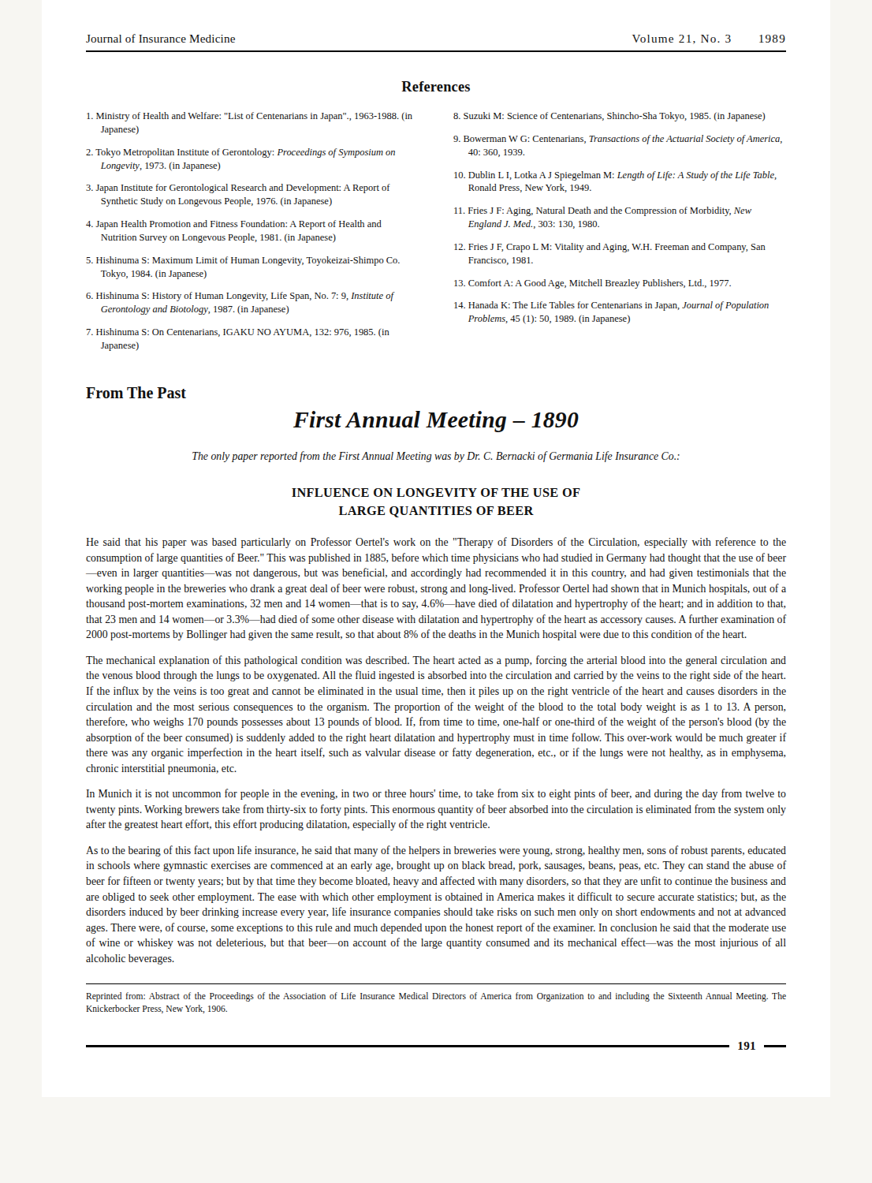Journal of Insurance Medicine
Volume 21, No. 31989
References
Ministry of Health and Welfare: "List of Centenarians in Japan"., 1963-1988. (in Japanese)
Tokyo Metropolitan Institute of Gerontology: Proceedings of Symposium on Longevity, 1973. (in Japanese)
Japan Institute for Gerontological Research and Development: A Report of Synthetic Study on Longevous People, 1976. (in Japanese)
Japan Health Promotion and Fitness Foundation: A Report of Health and Nutrition Survey on Longevous People, 1981. (in Japanese)
Hishinuma S: Maximum Limit of Human Longevity, Toyokeizai-Shimpo Co. Tokyo, 1984. (in Japanese)
Hishinuma S: History of Human Longevity, Life Span, No. 7: 9, Institute of Gerontology and Biotology, 1987. (in Japanese)
Hishinuma S: On Centenarians, IGAKU NO AYUMA, 132: 976, 1985. (in Japanese)
Suzuki M: Science of Centenarians, Shincho-Sha Tokyo, 1985. (in Japanese)
Bowerman W G: Centenarians, Transactions of the Actuarial Society of America, 40: 360, 1939.
Dublin L I, Lotka A J Spiegelman M: Length of Life: A Study of the Life Table, Ronald Press, New York, 1949.
Fries J F: Aging, Natural Death and the Compression of Morbidity, New England J. Med., 303: 130, 1980.
Fries J F, Crapo L M: Vitality and Aging, W.H. Freeman and Company, San Francisco, 1981.
Comfort A: A Good Age, Mitchell Breazley Publishers, Ltd., 1977.
Hanada K: The Life Tables for Centenarians in Japan, Journal of Population Problems, 45 (1): 50, 1989. (in Japanese)
From The Past
First Annual Meeting – 1890
The only paper reported from the First Annual Meeting was by Dr. C. Bernacki of Germania Life Insurance Co.:
INFLUENCE ON LONGEVITY OF THE USE OF
LARGE QUANTITIES OF BEER
He said that his paper was based particularly on Professor Oertel's work on the "Therapy of Disorders of the Circulation, especially with reference to the consumption of large quantities of Beer." This was published in 1885, before which time physicians who had studied in Germany had thought that the use of beer—even in larger quantities—was not dangerous, but was beneficial, and accordingly had recommended it in this country, and had given testimonials that the working people in the breweries who drank a great deal of beer were robust, strong and long-lived. Professor Oertel had shown that in Munich hospitals, out of a thousand post-mortem examinations, 32 men and 14 women—that is to say, 4.6%—have died of dilatation and hypertrophy of the heart; and in addition to that, that 23 men and 14 women—or 3.3%—had died of some other disease with dilatation and hypertrophy of the heart as accessory causes. A further examination of 2000 post-mortems by Bollinger had given the same result, so that about 8% of the deaths in the Munich hospital were due to this condition of the heart.
The mechanical explanation of this pathological condition was described. The heart acted as a pump, forcing the arterial blood into the general circulation and the venous blood through the lungs to be oxygenated. All the fluid ingested is absorbed into the circulation and carried by the veins to the right side of the heart. If the influx by the veins is too great and cannot be eliminated in the usual time, then it piles up on the right ventricle of the heart and causes disorders in the circulation and the most serious consequences to the organism. The proportion of the weight of the blood to the total body weight is as 1 to 13. A person, therefore, who weighs 170 pounds possesses about 13 pounds of blood. If, from time to time, one-half or one-third of the weight of the person's blood (by the absorption of the beer consumed) is suddenly added to the right heart dilatation and hypertrophy must in time follow. This over-work would be much greater if there was any organic imperfection in the heart itself, such as valvular disease or fatty degeneration, etc., or if the lungs were not healthy, as in emphysema, chronic interstitial pneumonia, etc.
In Munich it is not uncommon for people in the evening, in two or three hours' time, to take from six to eight pints of beer, and during the day from twelve to twenty pints. Working brewers take from thirty-six to forty pints. This enormous quantity of beer absorbed into the circulation is eliminated from the system only after the greatest heart effort, this effort producing dilatation, especially of the right ventricle.
As to the bearing of this fact upon life insurance, he said that many of the helpers in breweries were young, strong, healthy men, sons of robust parents, educated in schools where gymnastic exercises are commenced at an early age, brought up on black bread, pork, sausages, beans, peas, etc. They can stand the abuse of beer for fifteen or twenty years; but by that time they become bloated, heavy and affected with many disorders, so that they are unfit to continue the business and are obliged to seek other employment. The ease with which other employment is obtained in America makes it difficult to secure accurate statistics; but, as the disorders induced by beer drinking increase every year, life insurance companies should take risks on such men only on short endowments and not at advanced ages. There were, of course, some exceptions to this rule and much depended upon the honest report of the examiner. In conclusion he said that the moderate use of wine or whiskey was not deleterious, but that beer—on account of the large quantity consumed and its mechanical effect—was the most injurious of all alcoholic beverages.
Reprinted from: Abstract of the Proceedings of the Association of Life Insurance Medical Directors of America from Organization to and including the Sixteenth Annual Meeting. The Knickerbocker Press, New York, 1906.
191